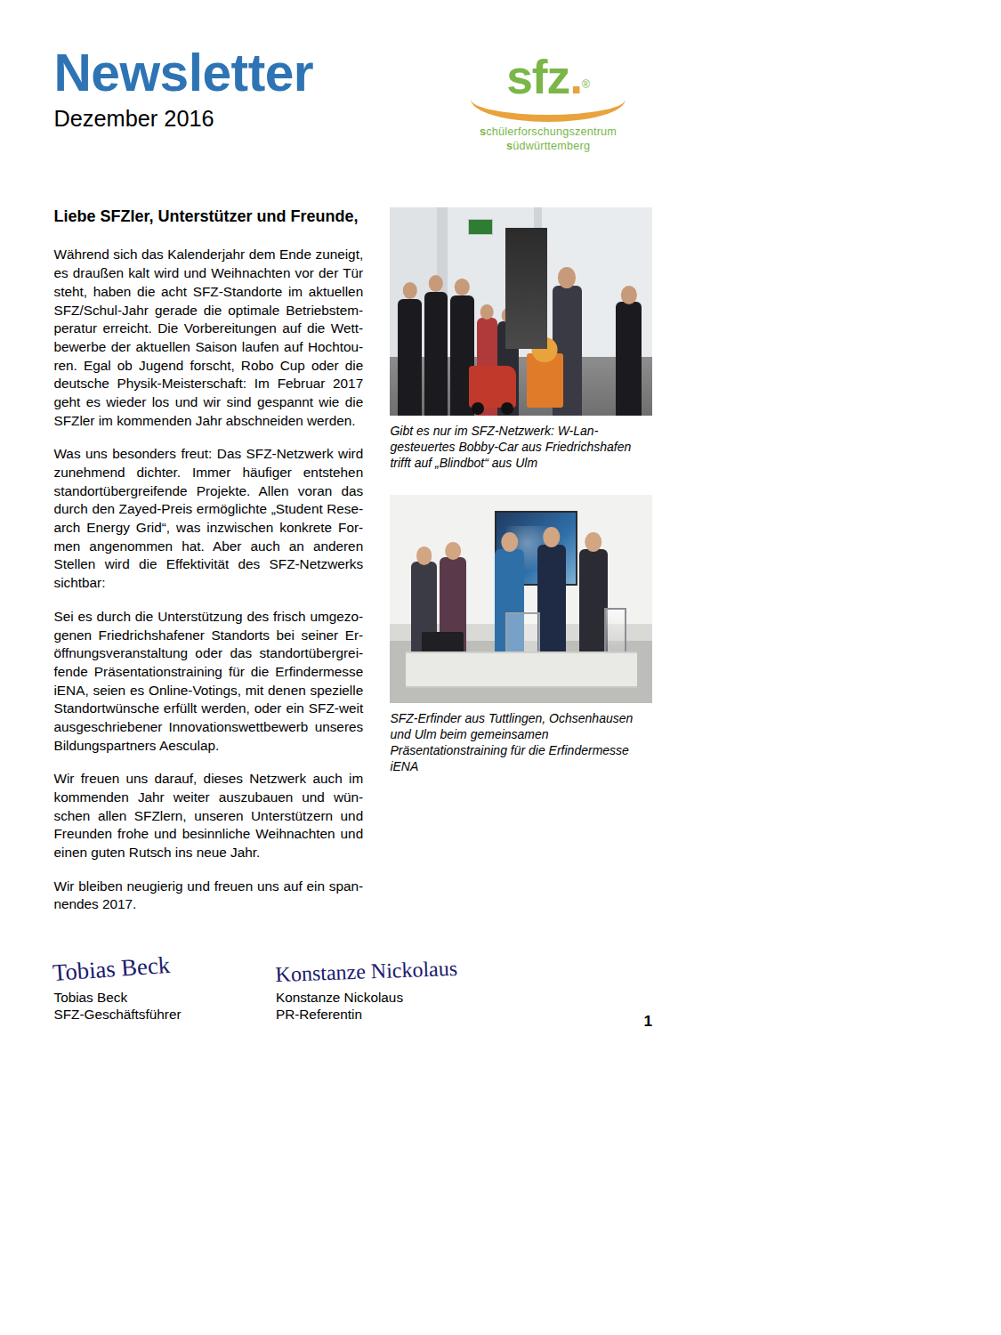Newsletter
Dezember 2016
sfz.®
schülerforschungszentrum
südwürttemberg
Liebe SFZler, Unterstützer und Freunde,
Während sich das Kalenderjahr dem Ende zuneigt, es draußen kalt wird und Weihnachten vor der Tür steht, haben die acht SFZ-Standorte im aktuellen SFZ/Schul-Jahr gerade die optimale Betriebstemperatur erreicht. Die Vorbereitungen auf die Wettbewerbe der aktuellen Saison laufen auf Hochtouren. Egal ob Jugend forscht, Robo Cup oder die deutsche Physik-Meisterschaft: Im Februar 2017 geht es wieder los und wir sind gespannt wie die SFZler im kommenden Jahr abschneiden werden.
Was uns besonders freut: Das SFZ-Netzwerk wird zunehmend dichter. Immer häufiger entstehen standortübergreifende Projekte. Allen voran das durch den Zayed-Preis ermöglichte „Student Research Energy Grid“, was inzwischen konkrete Formen angenommen hat. Aber auch an anderen Stellen wird die Effektivität des SFZ-Netzwerks sichtbar:
Sei es durch die Unterstützung des frisch umgezogenen Friedrichshafener Standorts bei seiner Eröffnungsveranstaltung oder das standortübergreifende Präsentationstraining für die Erfindermesse iENA, seien es Online-Votings, mit denen spezielle Standortwünsche erfüllt werden, oder ein SFZ-weit ausgeschriebener Innovationswettbewerb unseres Bildungspartners Aesculap.
Wir freuen uns darauf, dieses Netzwerk auch im kommenden Jahr weiter auszubauen und wünschen allen SFZlern, unseren Unterstützern und Freunden frohe und besinnliche Weihnachten und einen guten Rutsch ins neue Jahr.
Wir bleiben neugierig und freuen uns auf ein spannendes 2017.
Tobias Beck
Tobias Beck
SFZ-Geschäftsführer
Konstanze Nickolaus
Konstanze Nickolaus
PR-Referentin
Gibt es nur im SFZ-Netzwerk: W-Lan-gesteuertes Bobby-Car aus Friedrichshafen trifft auf „Blindbot“ aus Ulm
SFZ-Erfinder aus Tuttlingen, Ochsenhausen und Ulm beim gemeinsamen Präsentationstraining für die Erfindermesse iENA
1